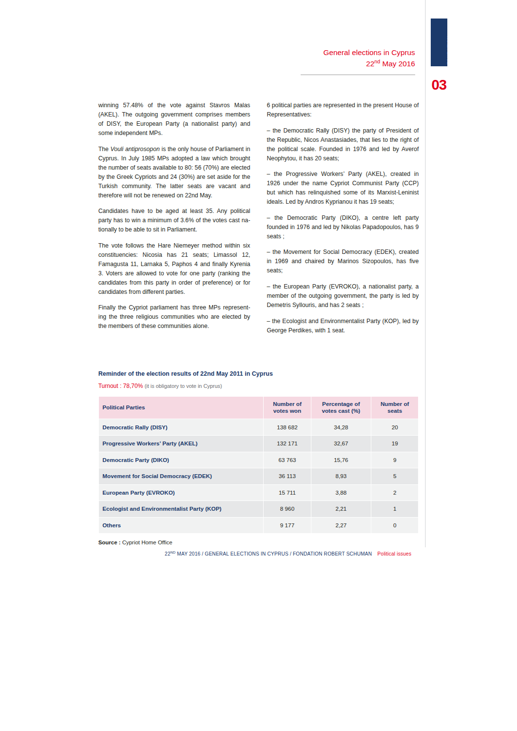FONDATION ROBERT SCHUMAN
03
General elections in Cyprus
22nd May 2016
winning 57.48% of the vote against Stavros Malas (AKEL). The outgoing government comprises members of DISY, the European Party (a nationalist party) and some independent MPs.
The Vouli antiprosopon is the only house of Parliament in Cyprus. In July 1985 MPs adopted a law which brought the number of seats available to 80: 56 (70%) are elected by the Greek Cypriots and 24 (30%) are set aside for the Turkish community. The latter seats are vacant and therefore will not be renewed on 22nd May.
Candidates have to be aged at least 35. Any political party has to win a minimum of 3.6% of the votes cast nationally to be able to sit in Parliament.
The vote follows the Hare Niemeyer method within six constituencies: Nicosia has 21 seats; Limassol 12, Famagusta 11, Larnaka 5, Paphos 4 and finally Kyrenia 3. Voters are allowed to vote for one party (ranking the candidates from this party in order of preference) or for candidates from different parties.
Finally the Cypriot parliament has three MPs representing the three religious communities who are elected by the members of these communities alone.
6 political parties are represented in the present House of Representatives:
– the Democratic Rally (DISY) the party of President of the Republic, Nicos Anastasiades, that lies to the right of the political scale. Founded in 1976 and led by Averof Neophytou, it has 20 seats;
– the Progressive Workers’ Party (AKEL), created in 1926 under the name Cypriot Communist Party (CCP) but which has relinquished some of its Marxist-Leninist ideals. Led by Andros Kyprianou it has 19 seats;
– the Democratic Party (DIKO), a centre left party founded in 1976 and led by Nikolas Papadopoulos, has 9 seats ;
– the Movement for Social Democracy (EDEK), created in 1969 and chaired by Marinos Sizopoulos, has five seats;
– the European Party (EVROKO), a nationalist party, a member of the outgoing government, the party is led by Demetris Syllouris, and has 2 seats ;
– the Ecologist and Environmentalist Party (KOP), led by George Perdikes, with 1 seat.
Reminder of the election results of 22nd May 2011 in Cyprus
Turnout : 78,70% (it is obligatory to vote in Cyprus)
| Political Parties | Number of votes won | Percentage of votes cast (%) | Number of seats |
| --- | --- | --- | --- |
| Democratic Rally (DISY) | 138 682 | 34,28 | 20 |
| Progressive Workers’ Party (AKEL) | 132 171 | 32,67 | 19 |
| Democratic Party (DIKO) | 63 763 | 15,76 | 9 |
| Movement for Social Democracy (EDEK) | 36 113 | 8,93 | 5 |
| European Party (EVROKO) | 15 711 | 3,88 | 2 |
| Ecologist and Environmentalist Party (KOP) | 8 960 | 2,21 | 1 |
| Others | 9 177 | 2,27 | 0 |
Source : Cypriot Home Office
22ND MAY 2016 / GENERAL ELECTIONS IN CYPRUS / FONDATION ROBERT SCHUMANPolitical issues